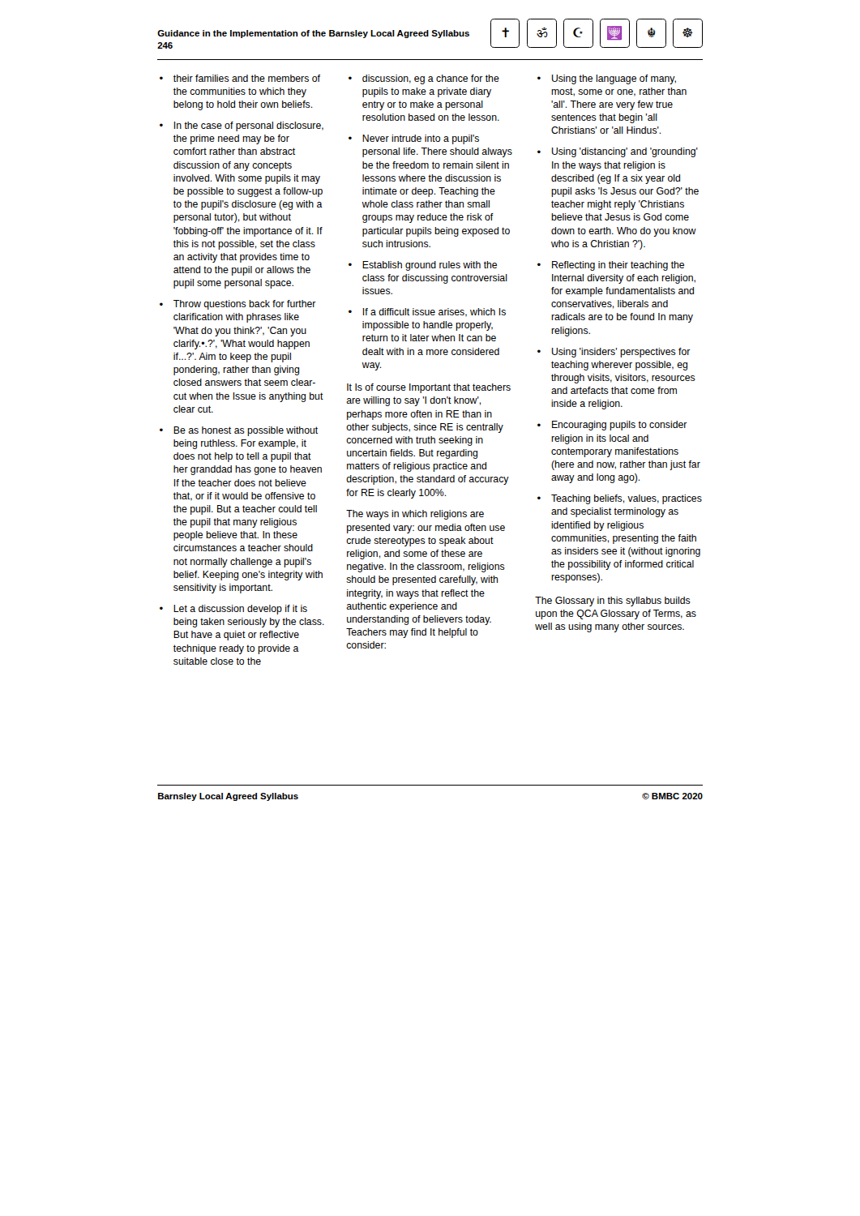Guidance in the Implementation of the Barnsley Local Agreed Syllabus 246
✝
ॐ
☪
🕎
☬
☸
their families and the members of the communities to which they belong to hold their own beliefs.
In the case of personal disclosure, the prime need may be for comfort rather than abstract discussion of any concepts involved. With some pupils it may be possible to suggest a follow-up to the pupil's disclosure (eg with a personal tutor), but without 'fobbing-off' the importance of it. If this is not possible, set the class an activity that provides time to attend to the pupil or allows the pupil some personal space.
Throw questions back for further clarification with phrases like 'What do you think?', 'Can you clarify.•.?', 'What would happen if...?'. Aim to keep the pupil pondering, rather than giving closed answers that seem clear-cut when the Issue is anything but clear cut.
Be as honest as possible without being ruthless. For example, it does not help to tell a pupil that her granddad has gone to heaven If the teacher does not believe that, or if it would be offensive to the pupil. But a teacher could tell the pupil that many religious people believe that. In these circumstances a teacher should not normally challenge a pupil's belief. Keeping one's integrity with sensitivity is important.
Let a discussion develop if it is being taken seriously by the class. But have a quiet or reflective technique ready to provide a suitable close to the
discussion, eg a chance for the pupils to make a private diary entry or to make a personal resolution based on the lesson.
Never intrude into a pupil's personal life. There should always be the freedom to remain silent in lessons where the discussion is intimate or deep. Teaching the whole class rather than small groups may reduce the risk of particular pupils being exposed to such intrusions.
Establish ground rules with the class for discussing controversial issues.
If a difficult issue arises, which Is impossible to handle properly, return to it later when It can be dealt with in a more considered way.
It Is of course Important that teachers are willing to say 'I don't know', perhaps more often in RE than in other subjects, since RE is centrally concerned with truth seeking in uncertain fields. But regarding matters of religious practice and description, the standard of accuracy for RE is clearly 100%.
The ways in which religions are presented vary: our media often use crude stereotypes to speak about religion, and some of these are negative. In the classroom, religions should be presented carefully, with integrity, in ways that reflect the authentic experience and understanding of believers today. Teachers may find It helpful to consider:
Using the language of many, most, some or one, rather than 'all'. There are very few true sentences that begin 'all Christians' or 'all Hindus'.
Using 'distancing' and 'grounding' In the ways that religion is described (eg If a six year old pupil asks 'Is Jesus our God?' the teacher might reply 'Christians believe that Jesus is God come down to earth. Who do you know who is a Christian ?').
Reflecting in their teaching the Internal diversity of each religion, for example fundamentalists and conservatives, liberals and radicals are to be found In many religions.
Using 'insiders' perspectives for teaching wherever possible, eg through visits, visitors, resources and artefacts that come from inside a religion.
Encouraging pupils to consider religion in its local and contemporary manifestations (here and now, rather than just far away and long ago).
Teaching beliefs, values, practices and specialist terminology as identified by religious communities, presenting the faith as insiders see it (without ignoring the possibility of informed critical responses).
The Glossary in this syllabus builds upon the QCA Glossary of Terms, as well as using many other sources.
Barnsley Local Agreed Syllabus
© BMBC 2020